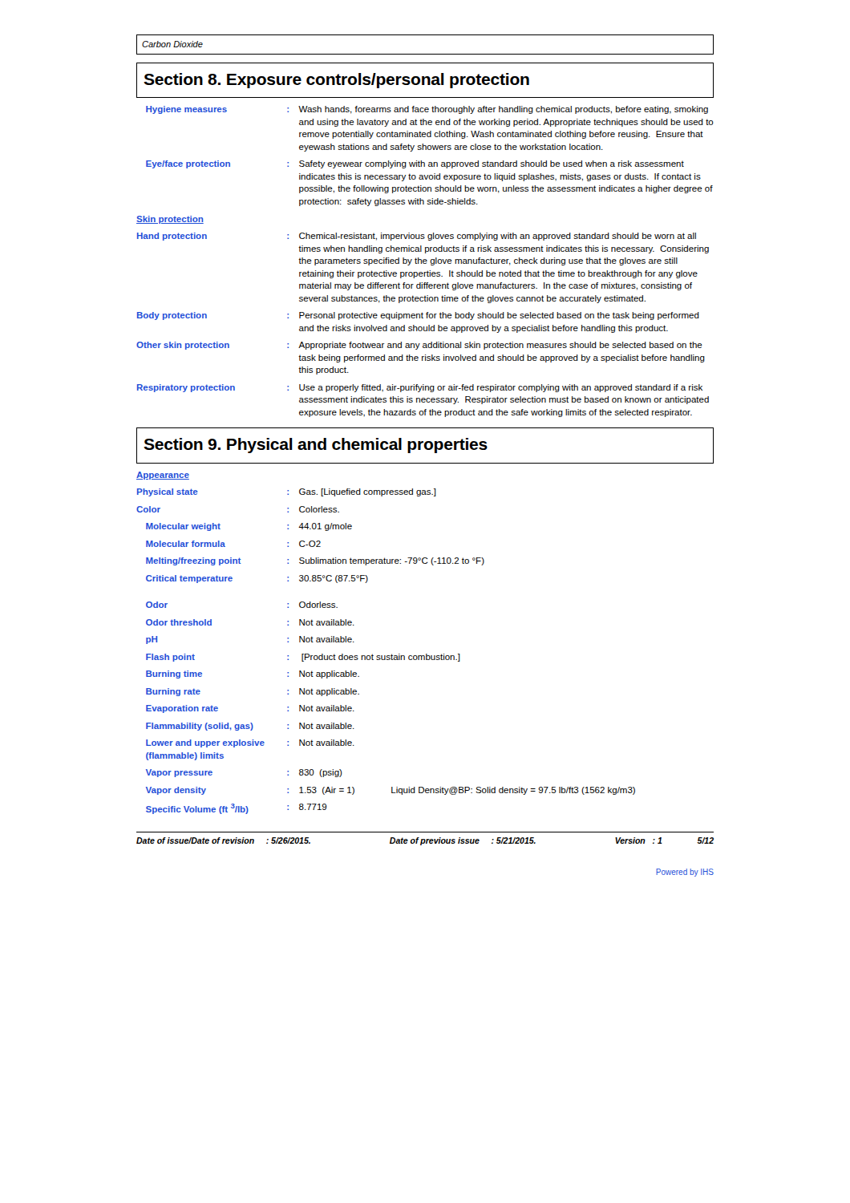Carbon Dioxide
Section 8. Exposure controls/personal protection
| Hygiene measures | : | Wash hands, forearms and face thoroughly after handling chemical products, before eating, smoking and using the lavatory and at the end of the working period. Appropriate techniques should be used to remove potentially contaminated clothing. Wash contaminated clothing before reusing. Ensure that eyewash stations and safety showers are close to the workstation location. |
| Eye/face protection | : | Safety eyewear complying with an approved standard should be used when a risk assessment indicates this is necessary to avoid exposure to liquid splashes, mists, gases or dusts. If contact is possible, the following protection should be worn, unless the assessment indicates a higher degree of protection: safety glasses with side-shields. |
| Skin protection |
| Hand protection | : | Chemical-resistant, impervious gloves complying with an approved standard should be worn at all times when handling chemical products if a risk assessment indicates this is necessary. Considering the parameters specified by the glove manufacturer, check during use that the gloves are still retaining their protective properties. It should be noted that the time to breakthrough for any glove material may be different for different glove manufacturers. In the case of mixtures, consisting of several substances, the protection time of the gloves cannot be accurately estimated. |
| Body protection | : | Personal protective equipment for the body should be selected based on the task being performed and the risks involved and should be approved by a specialist before handling this product. |
| Other skin protection | : | Appropriate footwear and any additional skin protection measures should be selected based on the task being performed and the risks involved and should be approved by a specialist before handling this product. |
| Respiratory protection | : | Use a properly fitted, air-purifying or air-fed respirator complying with an approved standard if a risk assessment indicates this is necessary. Respirator selection must be based on known or anticipated exposure levels, the hazards of the product and the safe working limits of the selected respirator. |
Section 9. Physical and chemical properties
| Appearance |
| Physical state | : | Gas. [Liquefied compressed gas.] |
| Color | : | Colorless. |
| Molecular weight | : | 44.01 g/mole |
| Molecular formula | : | C-O2 |
| Melting/freezing point | : | Sublimation temperature: -79°C (-110.2 to °F) |
| Critical temperature | : | 30.85°C (87.5°F) |
| Odor | : | Odorless. |
| Odor threshold | : | Not available. |
| pH | : | Not available. |
| Flash point | : | [Product does not sustain combustion.] |
| Burning time | : | Not applicable. |
| Burning rate | : | Not applicable. |
| Evaporation rate | : | Not available. |
| Flammability (solid, gas) | : | Not available. |
| Lower and upper explosive (flammable) limits | : | Not available. |
| Vapor pressure | : | 830 (psig) |
| Vapor density | : | 1.53 (Air = 1) Liquid Density@BP: Solid density = 97.5 lb/ft3 (1562 kg/m3) |
| Specific Volume (ft 3 /lb) | : | 8.7719 |
Date of issue/Date of revision : 5/26/2015.
Date of previous issue : 5/21/2015.
Version : 1 5/12
Powered by IHS